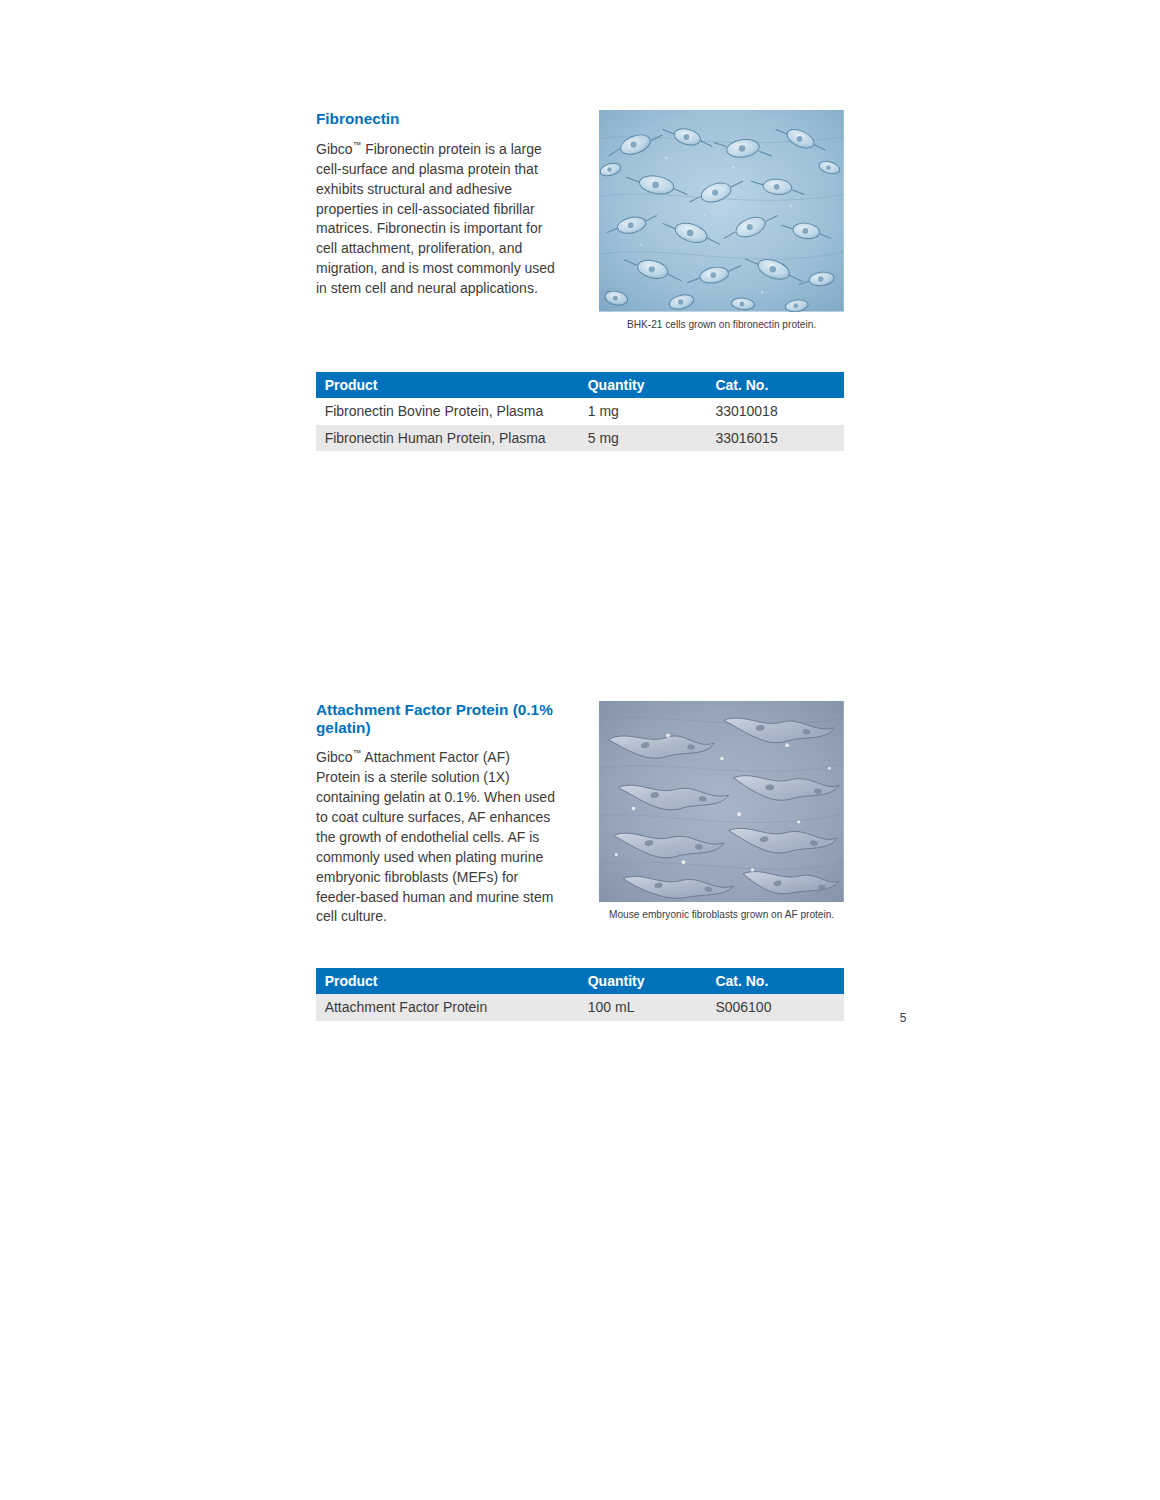Fibronectin
Gibco™ Fibronectin protein is a large cell-surface and plasma protein that exhibits structural and adhesive properties in cell-associated fibrillar matrices. Fibronectin is important for cell attachment, proliferation, and migration, and is most commonly used in stem cell and neural applications.
BHK-21 cells grown on fibronectin protein.
| Product | Quantity | Cat. No. |
| --- | --- | --- |
| Fibronectin Bovine Protein, Plasma | 1 mg | 33010018 |
| Fibronectin Human Protein, Plasma | 5 mg | 33016015 |
Attachment Factor Protein (0.1% gelatin)
Gibco™ Attachment Factor (AF) Protein is a sterile solution (1X) containing gelatin at 0.1%. When used to coat culture surfaces, AF enhances the growth of endothelial cells. AF is commonly used when plating murine embryonic fibroblasts (MEFs) for feeder-based human and murine stem cell culture.
Mouse embryonic fibroblasts grown on AF protein.
| Product | Quantity | Cat. No. |
| --- | --- | --- |
| Attachment Factor Protein | 100 mL | S006100 |
5